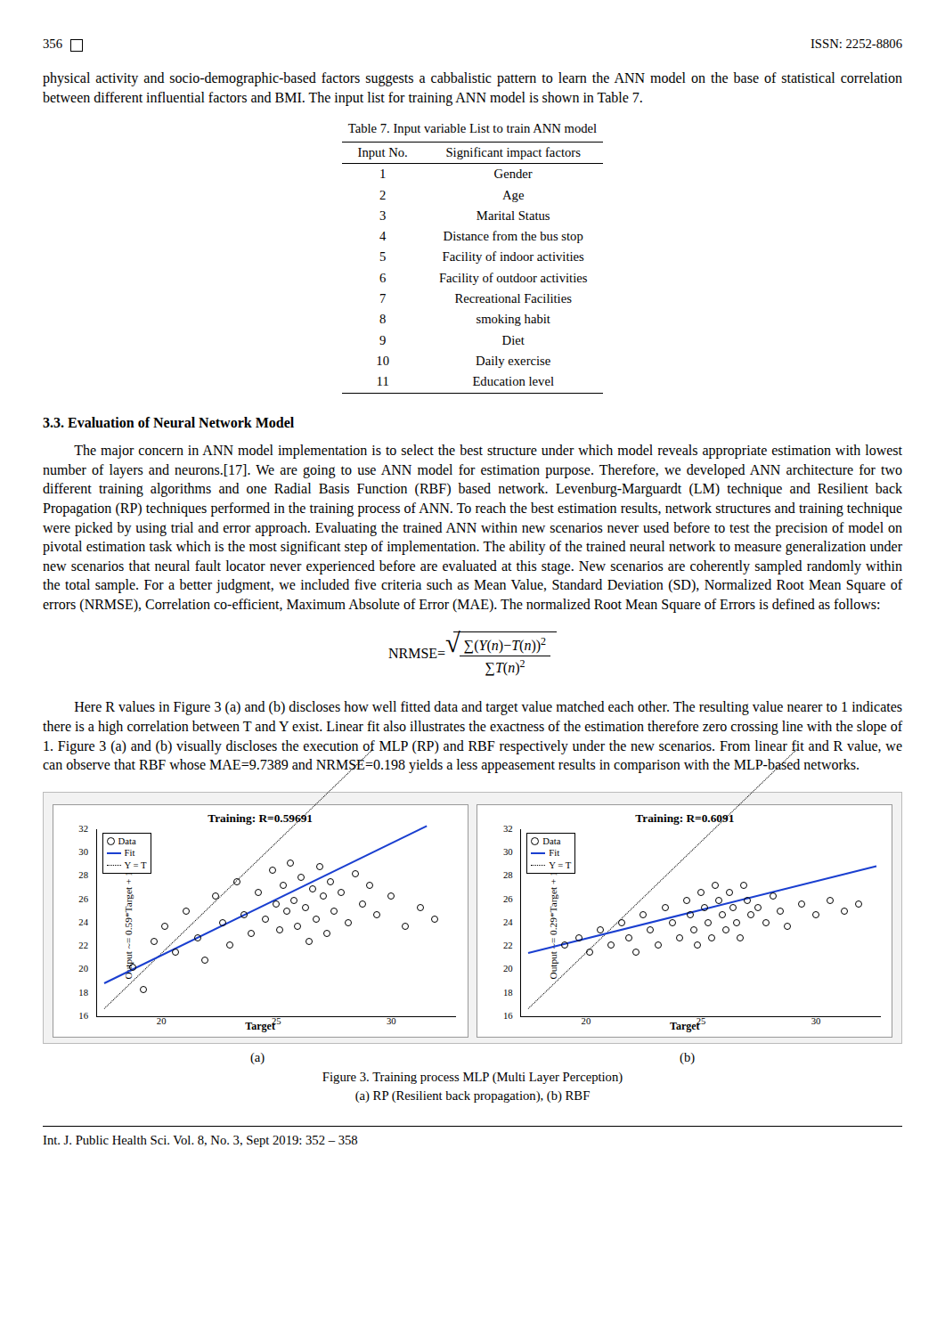356
ISSN: 2252-8806
physical activity and socio-demographic-based factors suggests a cabbalistic pattern to learn the ANN model on the base of statistical correlation between different influential factors and BMI. The input list for training ANN model is shown in Table 7.
Table 7. Input variable List to train ANN model
| Input No. | Significant impact factors |
| --- | --- |
| 1 | Gender |
| 2 | Age |
| 3 | Marital Status |
| 4 | Distance from the bus stop |
| 5 | Facility of indoor activities |
| 6 | Facility of outdoor activities |
| 7 | Recreational Facilities |
| 8 | smoking habit |
| 9 | Diet |
| 10 | Daily exercise |
| 11 | Education level |
3.3. Evaluation of Neural Network Model
The major concern in ANN model implementation is to select the best structure under which model reveals appropriate estimation with lowest number of layers and neurons.[17]. We are going to use ANN model for estimation purpose. Therefore, we developed ANN architecture for two different training algorithms and one Radial Basis Function (RBF) based network. Levenburg-Marguardt (LM) technique and Resilient back Propagation (RP) techniques performed in the training process of ANN. To reach the best estimation results, network structures and training technique were picked by using trial and error approach. Evaluating the trained ANN within new scenarios never used before to test the precision of model on pivotal estimation task which is the most significant step of implementation. The ability of the trained neural network to measure generalization under new scenarios that neural fault locator never experienced before are evaluated at this stage. New scenarios are coherently sampled randomly within the total sample. For a better judgment, we included five criteria such as Mean Value, Standard Deviation (SD), Normalized Root Mean Square of errors (NRMSE), Correlation co-efficient, Maximum Absolute of Error (MAE). The normalized Root Mean Square of Errors is defined as follows:
NRMSE=∑(Y(n)−T(n))2∑T(n)2
Here R values in Figure 3 (a) and (b) discloses how well fitted data and target value matched each other. The resulting value nearer to 1 indicates there is a high correlation between T and Y exist. Linear fit also illustrates the exactness of the estimation therefore zero crossing line with the slope of 1. Figure 3 (a) and (b) visually discloses the execution of MLP (RP) and RBF respectively under the new scenarios. From linear fit and R value, we can observe that RBF whose MAE=9.7389 and NRMSE=0.198 yields a less appeasement results in comparison with the MLP-based networks.
Training: R=0.59691
Output ~= 0.59*Target + 10
32
30
28
26
24
22
20
18
16
20
25
30
Data
Fit
Y = T
Target
Training: R=0.6091
Output ~= 0.29*Target + 17
32
30
28
26
24
22
20
18
16
20
25
30
Data
Fit
Y = T
Target
(a)
(b)
Figure 3. Training process MLP (Multi Layer Perception)
(a) RP (Resilient back propagation), (b) RBF
Int. J. Public Health Sci. Vol. 8, No. 3, Sept 2019: 352 – 358